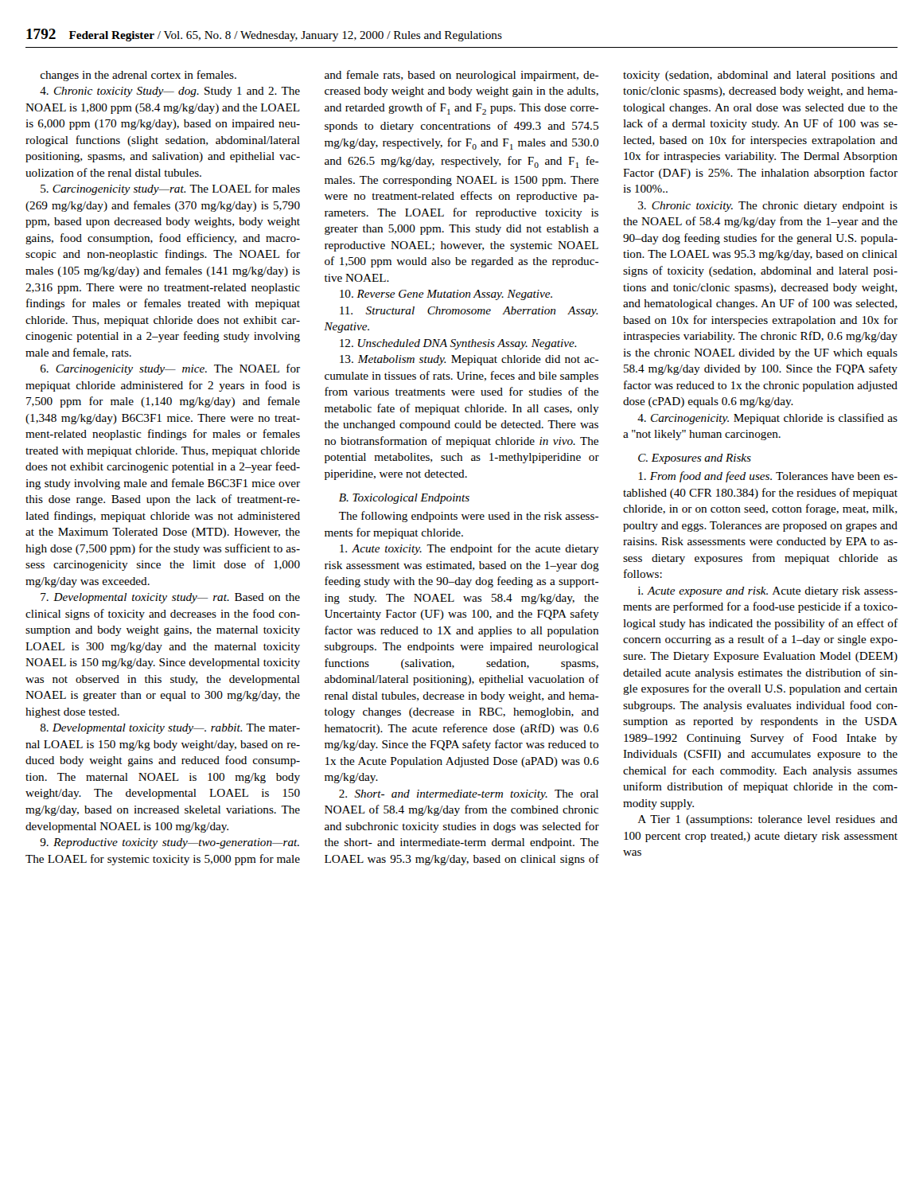1792 Federal Register / Vol. 65, No. 8 / Wednesday, January 12, 2000 / Rules and Regulations
changes in the adrenal cortex in females.
4. Chronic toxicity Study— dog. Study 1 and 2. The NOAEL is 1,800 ppm (58.4 mg/kg/day) and the LOAEL is 6,000 ppm (170 mg/kg/day), based on impaired neurological functions (slight sedation, abdominal/lateral positioning, spasms, and salivation) and epithelial vacuolization of the renal distal tubules.
5. Carcinogenicity study—rat. The LOAEL for males (269 mg/kg/day) and females (370 mg/kg/day) is 5,790 ppm, based upon decreased body weights, body weight gains, food consumption, food efficiency, and macroscopic and non-neoplastic findings. The NOAEL for males (105 mg/kg/day) and females (141 mg/kg/day) is 2,316 ppm. There were no treatment-related neoplastic findings for males or females treated with mepiquat chloride. Thus, mepiquat chloride does not exhibit carcinogenic potential in a 2–year feeding study involving male and female, rats.
6. Carcinogenicity study— mice. The NOAEL for mepiquat chloride administered for 2 years in food is 7,500 ppm for male (1,140 mg/kg/day) and female (1,348 mg/kg/day) B6C3F1 mice. There were no treatment-related neoplastic findings for males or females treated with mepiquat chloride. Thus, mepiquat chloride does not exhibit carcinogenic potential in a 2–year feeding study involving male and female B6C3F1 mice over this dose range. Based upon the lack of treatment-related findings, mepiquat chloride was not administered at the Maximum Tolerated Dose (MTD). However, the high dose (7,500 ppm) for the study was sufficient to assess carcinogenicity since the limit dose of 1,000 mg/kg/day was exceeded.
7. Developmental toxicity study— rat. Based on the clinical signs of toxicity and decreases in the food consumption and body weight gains, the maternal toxicity LOAEL is 300 mg/kg/day and the maternal toxicity NOAEL is 150 mg/kg/day. Since developmental toxicity was not observed in this study, the developmental NOAEL is greater than or equal to 300 mg/kg/day, the highest dose tested.
8. Developmental toxicity study—. rabbit. The maternal LOAEL is 150 mg/kg body weight/day, based on reduced body weight gains and reduced food consumption. The maternal NOAEL is 100 mg/kg body weight/day. The developmental LOAEL is 150 mg/kg/day, based on increased skeletal variations. The developmental NOAEL is 100 mg/kg/day.
9. Reproductive toxicity study—two-generation—rat. The LOAEL for systemic toxicity is 5,000 ppm for male and female rats, based on neurological impairment, decreased body weight and body weight gain in the adults, and retarded growth of F1 and F2 pups. This dose corresponds to dietary concentrations of 499.3 and 574.5 mg/kg/day, respectively, for F0 and F1 males and 530.0 and 626.5 mg/kg/day, respectively, for F0 and F1 females. The corresponding NOAEL is 1500 ppm. There were no treatment-related effects on reproductive parameters. The LOAEL for reproductive toxicity is greater than 5,000 ppm. This study did not establish a reproductive NOAEL; however, the systemic NOAEL of 1,500 ppm would also be regarded as the reproductive NOAEL.
10. Reverse Gene Mutation Assay. Negative.
11. Structural Chromosome Aberration Assay. Negative.
12. Unscheduled DNA Synthesis Assay. Negative.
13. Metabolism study. Mepiquat chloride did not accumulate in tissues of rats. Urine, feces and bile samples from various treatments were used for studies of the metabolic fate of mepiquat chloride. In all cases, only the unchanged compound could be detected. There was no biotransformation of mepiquat chloride in vivo. The potential metabolites, such as 1-methylpiperidine or piperidine, were not detected.
B. Toxicological Endpoints
The following endpoints were used in the risk assessments for mepiquat chloride.
1. Acute toxicity. The endpoint for the acute dietary risk assessment was estimated, based on the 1–year dog feeding study with the 90–day dog feeding as a supporting study. The NOAEL was 58.4 mg/kg/day, the Uncertainty Factor (UF) was 100, and the FQPA safety factor was reduced to 1X and applies to all population subgroups. The endpoints were impaired neurological functions (salivation, sedation, spasms, abdominal/lateral positioning), epithelial vacuolation of renal distal tubules, decrease in body weight, and hematology changes (decrease in RBC, hemoglobin, and hematocrit). The acute reference dose (aRfD) was 0.6 mg/kg/day. Since the FQPA safety factor was reduced to 1x the Acute Population Adjusted Dose (aPAD) was 0.6 mg/kg/day.
2. Short- and intermediate-term toxicity. The oral NOAEL of 58.4 mg/kg/day from the combined chronic and subchronic toxicity studies in dogs was selected for the short- and intermediate-term dermal endpoint. The LOAEL was 95.3 mg/kg/day, based on clinical signs of toxicity (sedation, abdominal and lateral positions and tonic/clonic spasms), decreased body weight, and hematological changes. An oral dose was selected due to the lack of a dermal toxicity study. An UF of 100 was selected, based on 10x for interspecies extrapolation and 10x for intraspecies variability. The Dermal Absorption Factor (DAF) is 25%. The inhalation absorption factor is 100%..
3. Chronic toxicity. The chronic dietary endpoint is the NOAEL of 58.4 mg/kg/day from the 1–year and the 90–day dog feeding studies for the general U.S. population. The LOAEL was 95.3 mg/kg/day, based on clinical signs of toxicity (sedation, abdominal and lateral positions and tonic/clonic spasms), decreased body weight, and hematological changes. An UF of 100 was selected, based on 10x for interspecies extrapolation and 10x for intraspecies variability. The chronic RfD, 0.6 mg/kg/day is the chronic NOAEL divided by the UF which equals 58.4 mg/kg/day divided by 100. Since the FQPA safety factor was reduced to 1x the chronic population adjusted dose (cPAD) equals 0.6 mg/kg/day.
4. Carcinogenicity. Mepiquat chloride is classified as a ''not likely'' human carcinogen.
C. Exposures and Risks
1. From food and feed uses. Tolerances have been established (40 CFR 180.384) for the residues of mepiquat chloride, in or on cotton seed, cotton forage, meat, milk, poultry and eggs. Tolerances are proposed on grapes and raisins. Risk assessments were conducted by EPA to assess dietary exposures from mepiquat chloride as follows:
i. Acute exposure and risk. Acute dietary risk assessments are performed for a food-use pesticide if a toxicological study has indicated the possibility of an effect of concern occurring as a result of a 1–day or single exposure. The Dietary Exposure Evaluation Model (DEEM) detailed acute analysis estimates the distribution of single exposures for the overall U.S. population and certain subgroups. The analysis evaluates individual food consumption as reported by respondents in the USDA 1989–1992 Continuing Survey of Food Intake by Individuals (CSFII) and accumulates exposure to the chemical for each commodity. Each analysis assumes uniform distribution of mepiquat chloride in the commodity supply.
A Tier 1 (assumptions: tolerance level residues and 100 percent crop treated,) acute dietary risk assessment was